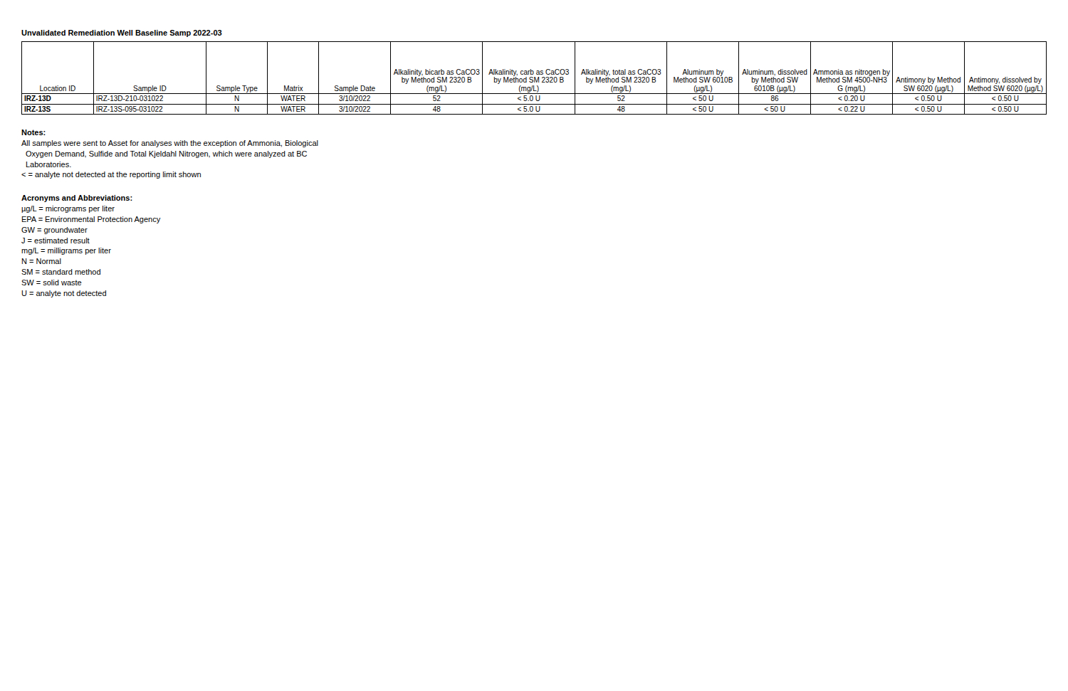Unvalidated Remediation Well Baseline Samp 2022-03
| Location ID | Sample ID | Sample Type | Matrix | Sample Date | Alkalinity, bicarb as CaCO3 by Method SM 2320 B (mg/L) | Alkalinity, carb as CaCO3 by Method SM 2320 B (mg/L) | Alkalinity, total as CaCO3 by Method SM 2320 B (mg/L) | Aluminum by Method SW 6010B (µg/L) | Aluminum, dissolved by Method SW 6010B (µg/L) | Ammonia as nitrogen by Method SM 4500-NH3 G (mg/L) | Antimony by Method SW 6020 (µg/L) | Antimony, dissolved by Method SW 6020 (µg/L) |
| --- | --- | --- | --- | --- | --- | --- | --- | --- | --- | --- | --- | --- |
| IRZ-13D | IRZ-13D-210-031022 | N | WATER | 3/10/2022 | 52 | < 5.0 U | 52 | < 50 U | 86 | < 0.20 U | < 0.50 U | < 0.50 U |
| IRZ-13S | IRZ-13S-095-031022 | N | WATER | 3/10/2022 | 48 | < 5.0 U | 48 | < 50 U | < 50 U | < 0.22 U | < 0.50 U | < 0.50 U |
Notes:
All samples were sent to Asset for analyses with the exception of Ammonia, Biological
Oxygen Demand, Sulfide and Total Kjeldahl Nitrogen, which were analyzed at BC
Laboratories.
< = analyte not detected at the reporting limit shown
Acronyms and Abbreviations:
µg/L = micrograms per liter
EPA = Environmental Protection Agency
GW = groundwater
J = estimated result
mg/L = milligrams per liter
N = Normal
SM = standard method
SW = solid waste
U = analyte not detected